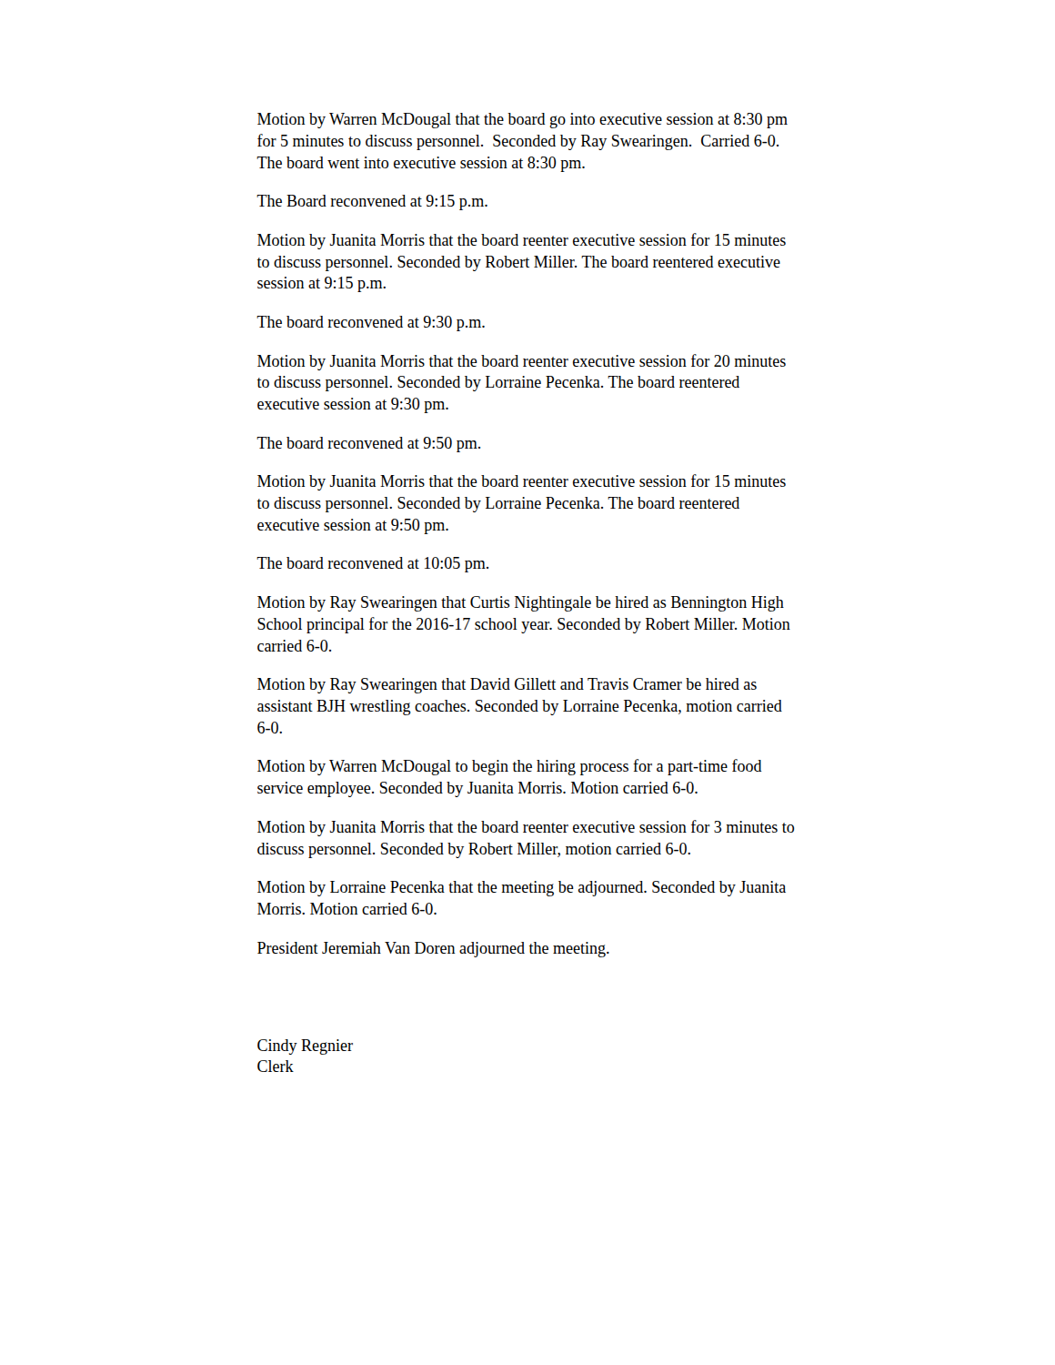Motion by Warren McDougal that the board go into executive session at 8:30 pm for 5 minutes to discuss personnel. Seconded by Ray Swearingen. Carried 6-0. The board went into executive session at 8:30 pm.
The Board reconvened at 9:15 p.m.
Motion by Juanita Morris that the board reenter executive session for 15 minutes to discuss personnel. Seconded by Robert Miller. The board reentered executive session at 9:15 p.m.
The board reconvened at 9:30 p.m.
Motion by Juanita Morris that the board reenter executive session for 20 minutes to discuss personnel. Seconded by Lorraine Pecenka. The board reentered executive session at 9:30 pm.
The board reconvened at 9:50 pm.
Motion by Juanita Morris that the board reenter executive session for 15 minutes to discuss personnel. Seconded by Lorraine Pecenka. The board reentered executive session at 9:50 pm.
The board reconvened at 10:05 pm.
Motion by Ray Swearingen that Curtis Nightingale be hired as Bennington High School principal for the 2016-17 school year. Seconded by Robert Miller. Motion carried 6-0.
Motion by Ray Swearingen that David Gillett and Travis Cramer be hired as assistant BJH wrestling coaches. Seconded by Lorraine Pecenka, motion carried 6-0.
Motion by Warren McDougal to begin the hiring process for a part-time food service employee. Seconded by Juanita Morris. Motion carried 6-0.
Motion by Juanita Morris that the board reenter executive session for 3 minutes to discuss personnel. Seconded by Robert Miller, motion carried 6-0.
Motion by Lorraine Pecenka that the meeting be adjourned. Seconded by Juanita Morris. Motion carried 6-0.
President Jeremiah Van Doren adjourned the meeting.
Cindy Regnier
Clerk